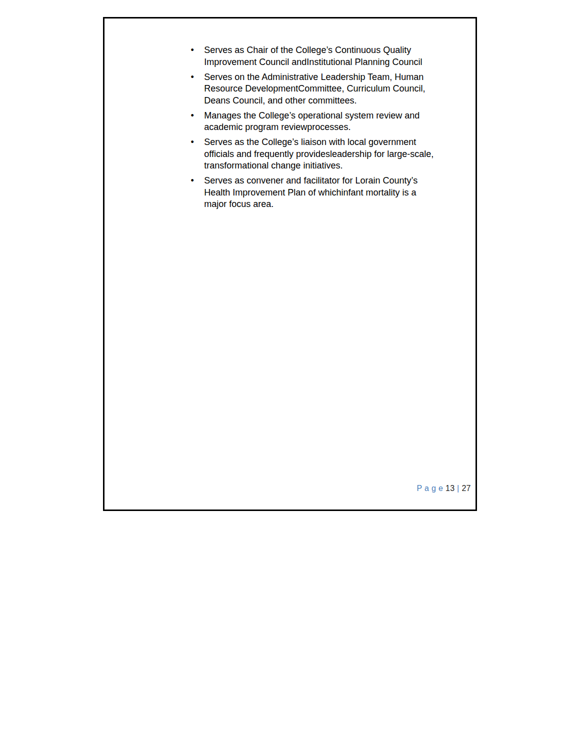Serves as Chair of the College’s Continuous Quality Improvement Council andInstitutional Planning Council
Serves on the Administrative Leadership Team, Human Resource DevelopmentCommittee, Curriculum Council, Deans Council, and other committees.
Manages the College’s operational system review and academic program reviewprocesses.
Serves as the College’s liaison with local government officials and frequently providesleadership for large-scale, transformational change initiatives.
Serves as convener and facilitator for Lorain County’s Health Improvement Plan of whichinfant mortality is a major focus area.
P a g e 13 | 27